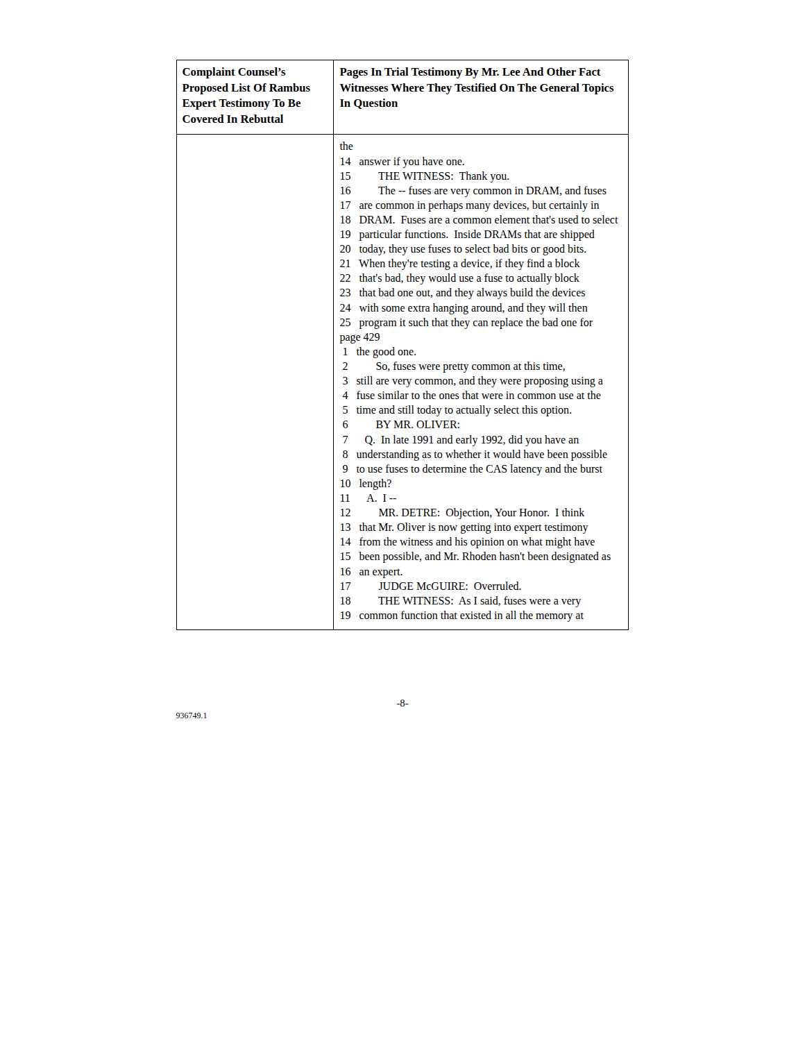| Complaint Counsel’s Proposed List Of Rambus Expert Testimony To Be Covered In Rebuttal | Pages In Trial Testimony By Mr. Lee And Other Fact Witnesses Where They Testified On The General Topics In Question |
| --- | --- |
| | the 14 answer if you have one. 15 THE WITNESS: Thank you. 16 The -- fuses are very common in DRAM, and fuses 17 are common in perhaps many devices, but certainly in 18 DRAM. Fuses are a common element that's used to select 19 particular functions. Inside DRAMs that are shipped 20 today, they use fuses to select bad bits or good bits. 21 When they're testing a device, if they find a block 22 that's bad, they would use a fuse to actually block 23 that bad one out, and they always build the devices 24 with some extra hanging around, and they will then 25 program it such that they can replace the bad one for page 429 1 the good one. 2 So, fuses were pretty common at this time, 3 still are very common, and they were proposing using a 4 fuse similar to the ones that were in common use at the 5 time and still today to actually select this option. 6 BY MR. OLIVER: 7 Q. In late 1991 and early 1992, did you have an 8 understanding as to whether it would have been possible 9 to use fuses to determine the CAS latency and the burst 10 length? 11 A. I -- 12 MR. DETRE: Objection, Your Honor. I think 13 that Mr. Oliver is now getting into expert testimony 14 from the witness and his opinion on what might have 15 been possible, and Mr. Rhoden hasn't been designated as 16 an expert. 17 JUDGE McGUIRE: Overruled. 18 THE WITNESS: As I said, fuses were a very 19 common function that existed in all the memory at |
-8-
936749.1